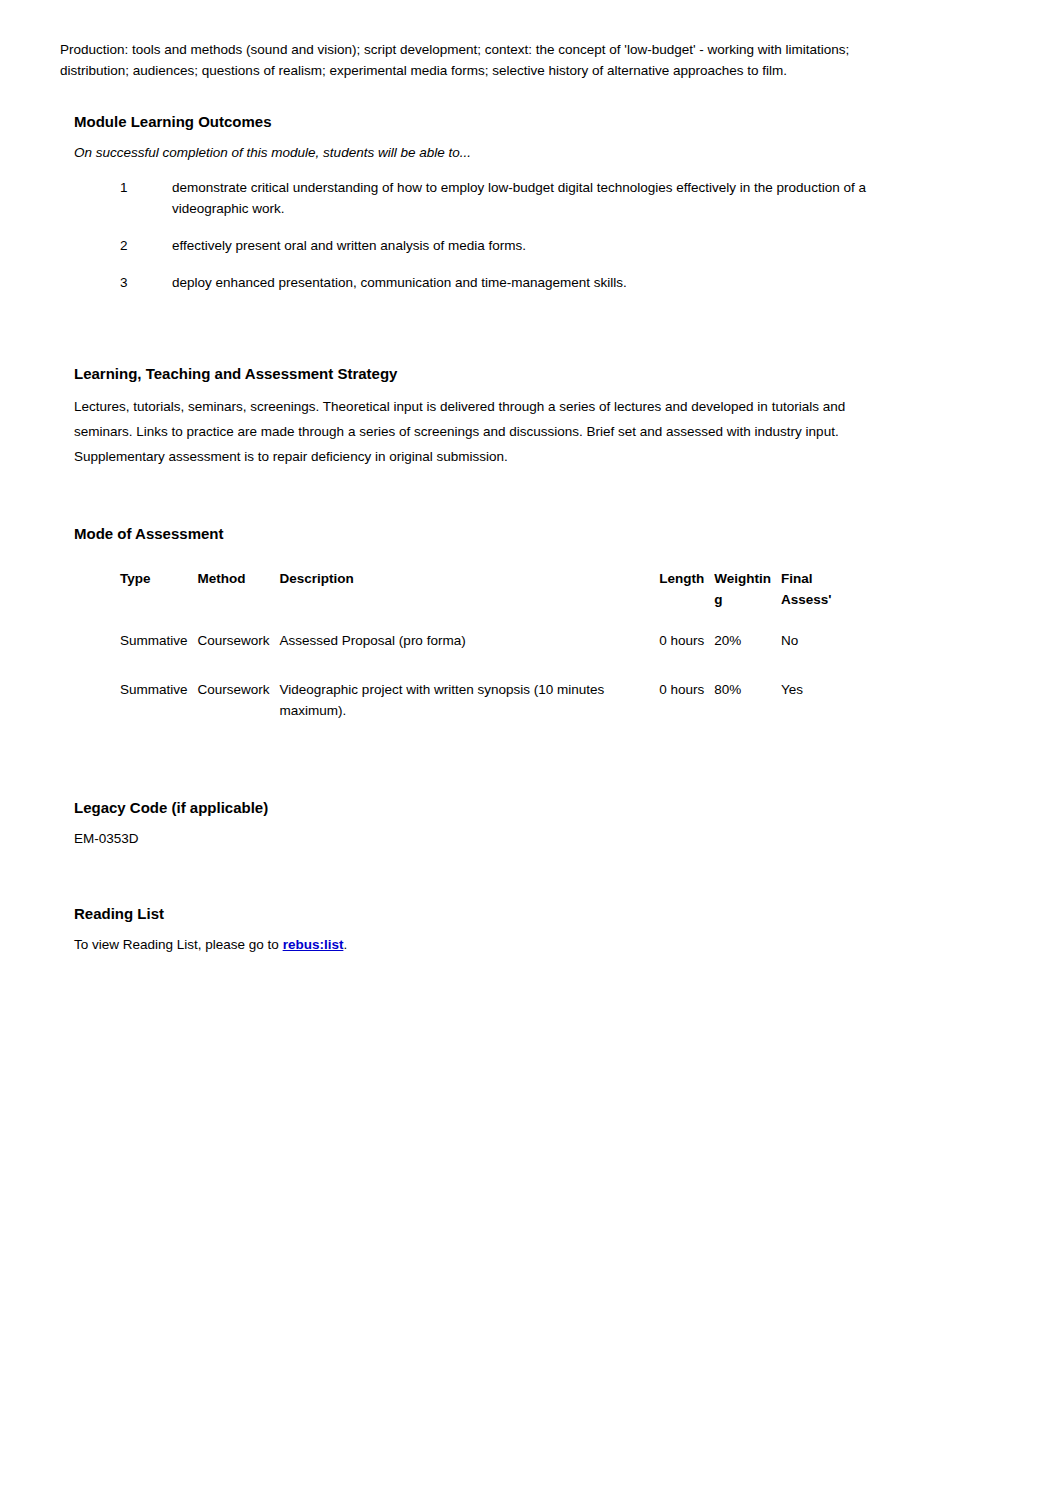Production: tools and methods (sound and vision); script development; context: the concept of 'low-budget' - working with limitations; distribution; audiences; questions of realism; experimental media forms; selective history of alternative approaches to film.
Module Learning Outcomes
On successful completion of this module, students will be able to...
demonstrate critical understanding of how to employ low-budget digital technologies effectively in the production of a videographic work.
effectively present oral and written analysis of media forms.
deploy enhanced presentation, communication and time-management skills.
Learning, Teaching and Assessment Strategy
Lectures, tutorials, seminars, screenings. Theoretical input is delivered through a series of lectures and developed in tutorials and seminars. Links to practice are made through a series of screenings and discussions. Brief set and assessed with industry input. Supplementary assessment is to repair deficiency in original submission.
Mode of Assessment
| Type | Method | Description | Length | Weightin g | Final Assess' |
| --- | --- | --- | --- | --- | --- |
| Summative | Coursework | Assessed Proposal (pro forma) | 0 hours | 20% | No |
| Summative | Coursework | Videographic project with written synopsis (10 minutes maximum). | 0 hours | 80% | Yes |
Legacy Code (if applicable)
EM-0353D
Reading List
To view Reading List, please go to rebus:list.